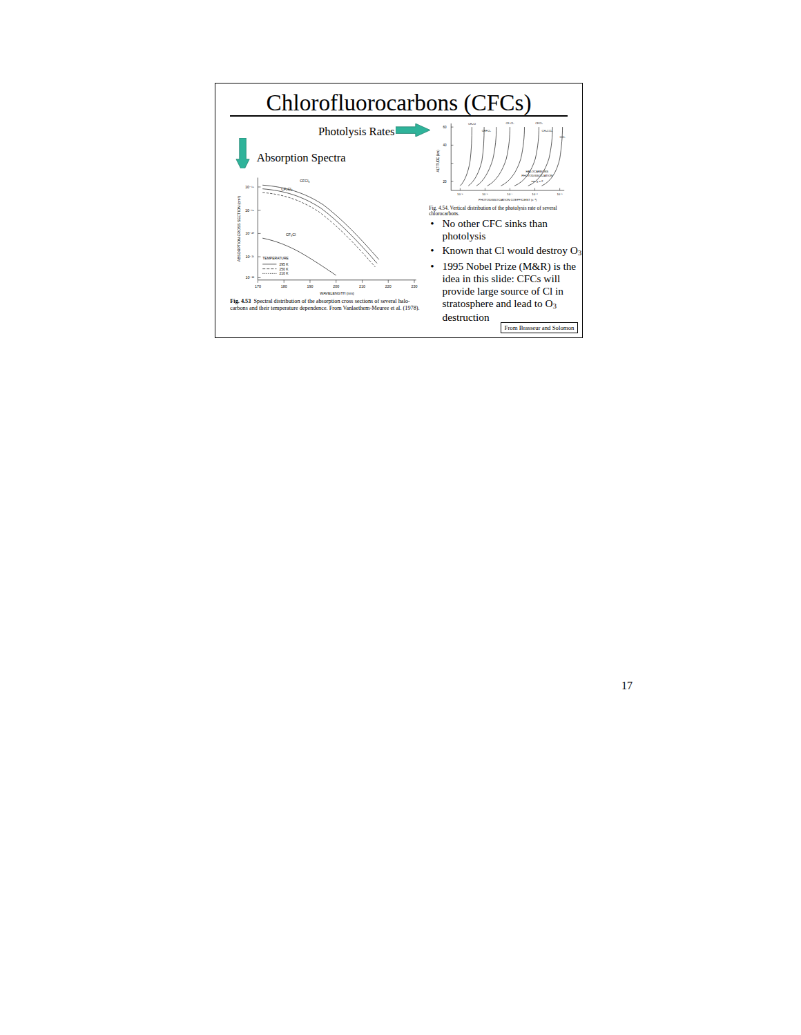Chlorofluorocarbons (CFCs)
Photolysis Rates
Absorption Spectra
60 40 20 ALTITUDE (km) 10⁻⁹ 10⁻⁸ 10⁻⁷ 10⁻⁶ 10⁻⁵ PHOTODISSOCIATION COEFFICIENT (s⁻¹) CH₃Cl CHFCl₂ CF₂Cl₂ CFCl₃ CH₃CCl₃ CCl₄ HALOCARBONS PHOTODISSOCIATION sec χ = 2
Fig. 4.54. Vertical distribution of the photolysis rate of several chlorocarbons.
10⁻¹⁸ 10⁻¹⁹ 10⁻²⁰ 10⁻²¹ 10⁻²² ABSORPTION CROSS SECTION (cm²) 170 180 190 200 210 220 230 WAVELENGTH (nm) CFCl₃ CF₂Cl₂ CF₃Cl TEMPERATURE 295 K 250 K 210 K
Fig. 4.53 Spectral distribution of the absorption cross sections of several halo- carbons and their temperature dependence. From Vanlaethem-Meuree et al. (1978).
No other CFC sinks than photolysis
Known that Cl would destroy O3
1995 Nobel Prize (M&R) is the idea in this slide: CFCs will provide large source of Cl in stratosphere and lead to O3 destruction
From Brasseur and Solomon
17